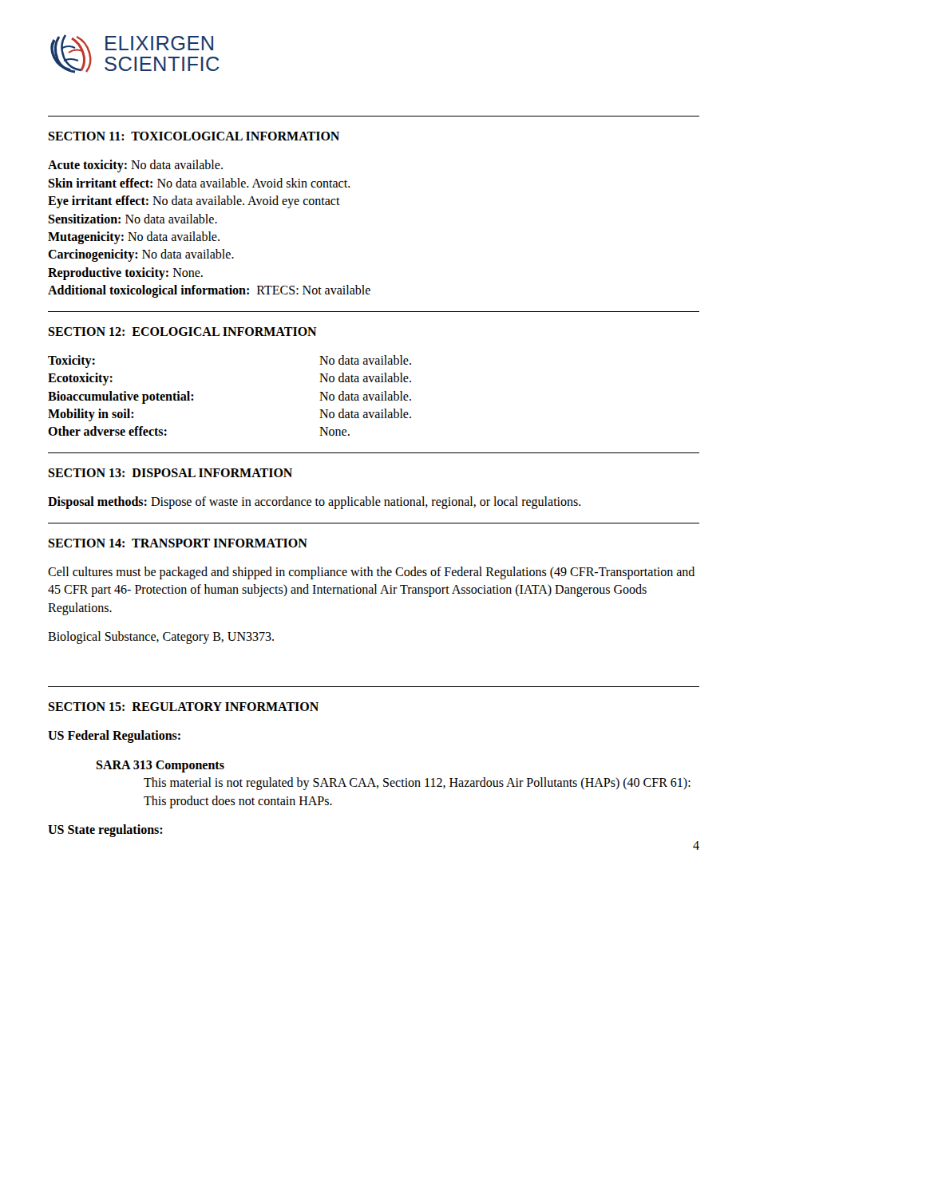ELIXIRGEN
SCIENTIFIC
SECTION 11: TOXICOLOGICAL INFORMATION
Acute toxicity: No data available.
Skin irritant effect: No data available. Avoid skin contact.
Eye irritant effect: No data available. Avoid eye contact
Sensitization: No data available.
Mutagenicity: No data available.
Carcinogenicity: No data available.
Reproductive toxicity: None.
Additional toxicological information: RTECS: Not available
SECTION 12: ECOLOGICAL INFORMATION
| Toxicity: | No data available. |
| Ecotoxicity: | No data available. |
| Bioaccumulative potential: | No data available. |
| Mobility in soil: | No data available. |
| Other adverse effects: | None. |
SECTION 13: DISPOSAL INFORMATION
Disposal methods: Dispose of waste in accordance to applicable national, regional, or local regulations.
SECTION 14: TRANSPORT INFORMATION
Cell cultures must be packaged and shipped in compliance with the Codes of Federal Regulations (49 CFR-Transportation and 45 CFR part 46- Protection of human subjects) and International Air Transport Association (IATA) Dangerous Goods Regulations.
Biological Substance, Category B, UN3373.
SECTION 15: REGULATORY INFORMATION
US Federal Regulations:
SARA 313 Components
This material is not regulated by SARA CAA, Section 112, Hazardous Air Pollutants (HAPs) (40 CFR 61): This product does not contain HAPs.
US State regulations:
4